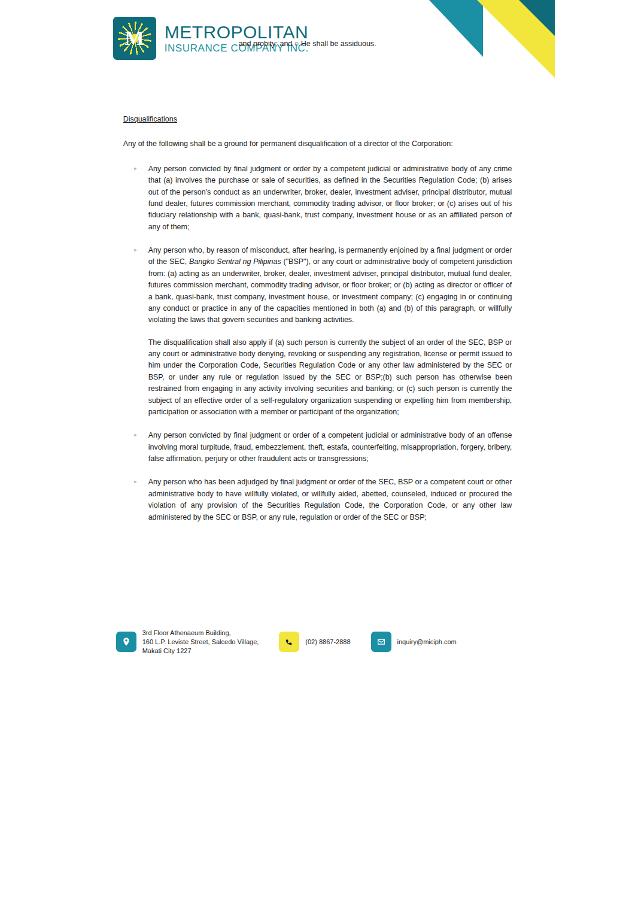M
METROPOLITAN
INSURANCE COMPANY INC.
and probity; and ○ He shall be assiduous.
Disqualifications
Any of the following shall be a ground for permanent disqualification of a director of the Corporation:
Any person convicted by final judgment or order by a competent judicial or administrative body of any crime that (a) involves the purchase or sale of securities, as defined in the Securities Regulation Code; (b) arises out of the person's conduct as an underwriter, broker, dealer, investment adviser, principal distributor, mutual fund dealer, futures commission merchant, commodity trading advisor, or floor broker; or (c) arises out of his fiduciary relationship with a bank, quasi-bank, trust company, investment house or as an affiliated person of any of them;
Any person who, by reason of misconduct, after hearing, is permanently enjoined by a final judgment or order of the SEC, Bangko Sentral ng Pilipinas ("BSP"), or any court or administrative body of competent jurisdiction from: (a) acting as an underwriter, broker, dealer, investment adviser, principal distributor, mutual fund dealer, futures commission merchant, commodity trading advisor, or floor broker; or (b) acting as director or officer of a bank, quasi-bank, trust company, investment house, or investment company; (c) engaging in or continuing any conduct or practice in any of the capacities mentioned in both (a) and (b) of this paragraph, or willfully violating the laws that govern securities and banking activities.
The disqualification shall also apply if (a) such person is currently the subject of an order of the SEC, BSP or any court or administrative body denying, revoking or suspending any registration, license or permit issued to him under the Corporation Code, Securities Regulation Code or any other law administered by the SEC or BSP, or under any rule or regulation issued by the SEC or BSP;(b) such person has otherwise been restrained from engaging in any activity involving securities and banking; or (c) such person is currently the subject of an effective order of a self-regulatory organization suspending or expelling him from membership, participation or association with a member or participant of the organization;
Any person convicted by final judgment or order of a competent judicial or administrative body of an offense involving moral turpitude, fraud, embezzlement, theft, estafa, counterfeiting, misappropriation, forgery, bribery, false affirmation, perjury or other fraudulent acts or transgressions;
Any person who has been adjudged by final judgment or order of the SEC, BSP or a competent court or other administrative body to have willfully violated, or willfully aided, abetted, counseled, induced or procured the violation of any provision of the Securities Regulation Code, the Corporation Code, or any other law administered by the SEC or BSP, or any rule, regulation or order of the SEC or BSP;
3rd Floor Athenaeum Building,
160 L.P. Leviste Street, Salcedo Village,
Makati City 1227
(02) 8867-2888
inquiry@miciph.com